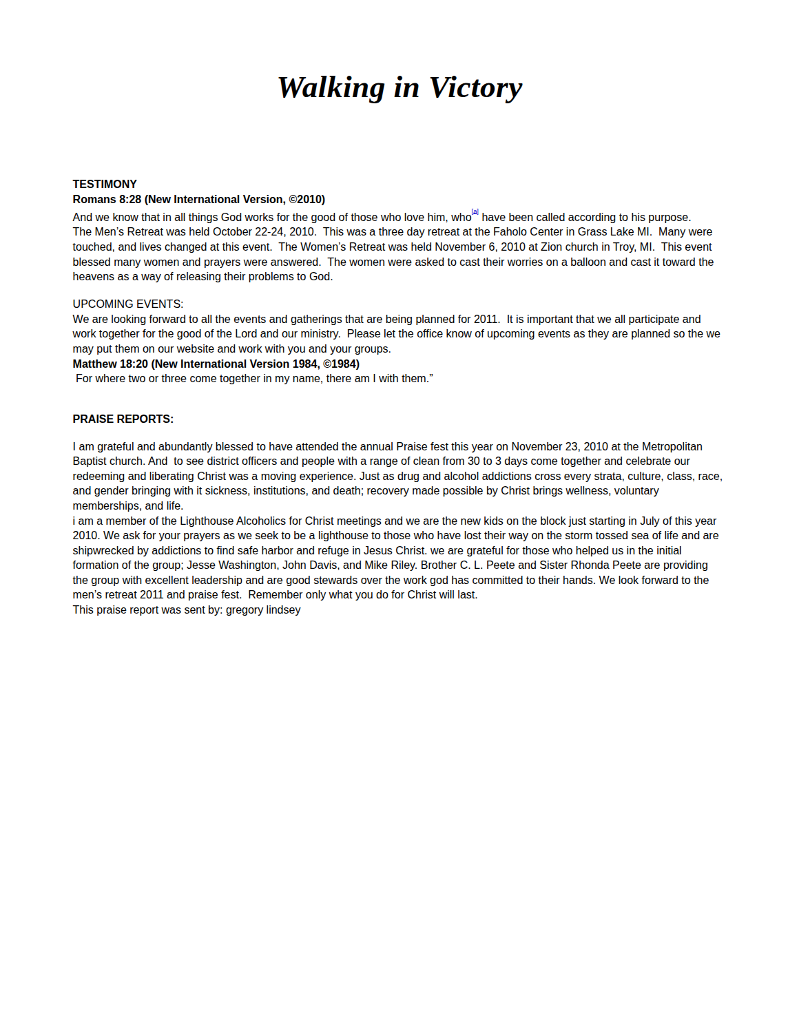Walking in Victory
Testimony
Romans 8:28 (New International Version, ©2010)
And we know that in all things God works for the good of those who love him, who[a] have been called according to his purpose.
The Men’s Retreat was held October 22-24, 2010. This was a three day retreat at the Faholo Center in Grass Lake MI. Many were touched, and lives changed at this event. The Women’s Retreat was held November 6, 2010 at Zion church in Troy, MI. This event blessed many women and prayers were answered. The women were asked to cast their worries on a balloon and cast it toward the heavens as a way of releasing their problems to God.
UPCOMING EVENTS:
We are looking forward to all the events and gatherings that are being planned for 2011. It is important that we all participate and work together for the good of the Lord and our ministry. Please let the office know of upcoming events as they are planned so the we may put them on our website and work with you and your groups.
Matthew 18:20 (New International Version 1984, ©1984)
For where two or three come together in my name, there am I with them.”
Praise Reports:
I am grateful and abundantly blessed to have attended the annual Praise fest this year on November 23, 2010 at the Metropolitan Baptist church. And to see district officers and people with a range of clean from 30 to 3 days come together and celebrate our redeeming and liberating Christ was a moving experience. Just as drug and alcohol addictions cross every strata, culture, class, race, and gender bringing with it sickness, institutions, and death; recovery made possible by Christ brings wellness, voluntary memberships, and life.
i am a member of the Lighthouse Alcoholics for Christ meetings and we are the new kids on the block just starting in July of this year 2010. We ask for your prayers as we seek to be a lighthouse to those who have lost their way on the storm tossed sea of life and are shipwrecked by addictions to find safe harbor and refuge in Jesus Christ. we are grateful for those who helped us in the initial formation of the group; Jesse Washington, John Davis, and Mike Riley. Brother C. L. Peete and Sister Rhonda Peete are providing the group with excellent leadership and are good stewards over the work god has committed to their hands. We look forward to the men’s retreat 2011 and praise fest. Remember only what you do for Christ will last.
This praise report was sent by: gregory lindsey